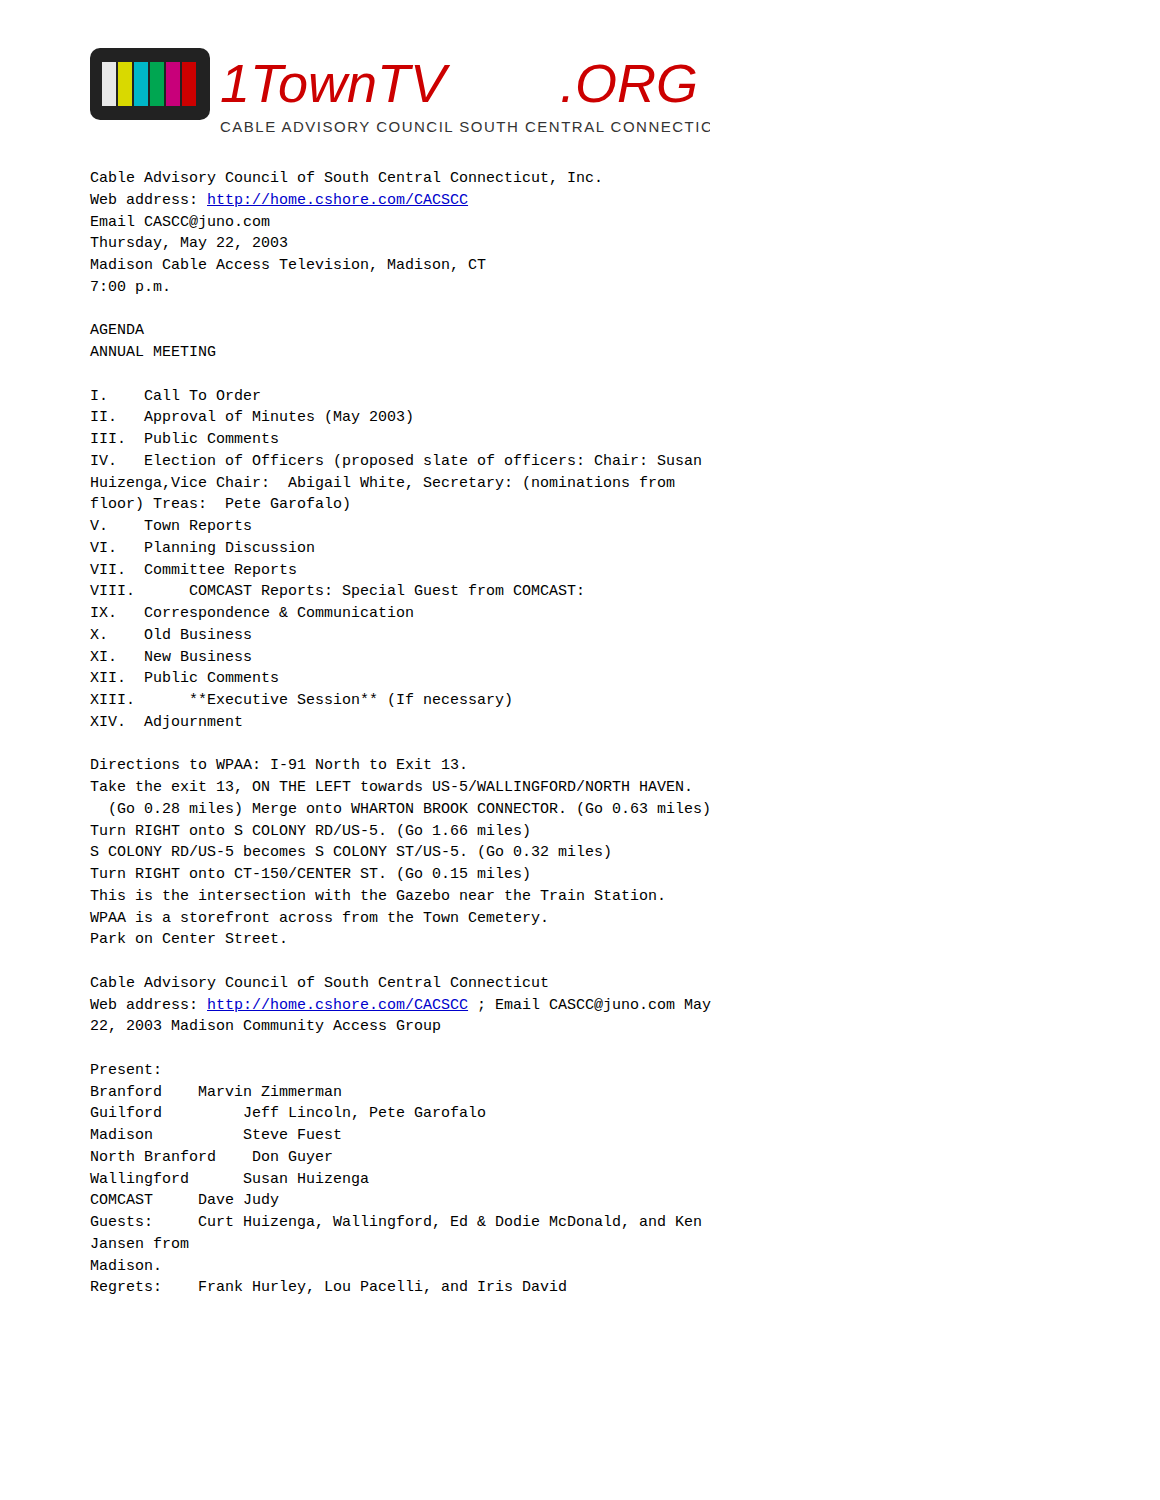Cable Advisory Council of South Central Connecticut, Inc.
Web address: http://home.cshore.com/CACSCC
Email CASCC@juno.com
Thursday, May 22, 2003
Madison Cable Access Television, Madison, CT
7:00 p.m.
AGENDA
ANNUAL MEETING
I.    Call To Order
II.   Approval of Minutes (May 2003)
III.  Public Comments
IV.   Election of Officers (proposed slate of officers: Chair: Susan
Huizenga,Vice Chair:  Abigail White, Secretary: (nominations from
floor) Treas:  Pete Garofalo)
V.    Town Reports
VI.   Planning Discussion
VII.  Committee Reports
VIII.      COMCAST Reports: Special Guest from COMCAST:
IX.   Correspondence & Communication
X.    Old Business
XI.   New Business
XII.  Public Comments
XIII.      **Executive Session** (If necessary)
XIV.  Adjournment
Directions to WPAA: I-91 North to Exit 13.
Take the exit 13, ON THE LEFT towards US-5/WALLINGFORD/NORTH HAVEN.
  (Go 0.28 miles) Merge onto WHARTON BROOK CONNECTOR. (Go 0.63 miles)
Turn RIGHT onto S COLONY RD/US-5. (Go 1.66 miles)
S COLONY RD/US-5 becomes S COLONY ST/US-5. (Go 0.32 miles)
Turn RIGHT onto CT-150/CENTER ST. (Go 0.15 miles)
This is the intersection with the Gazebo near the Train Station.
WPAA is a storefront across from the Town Cemetery.
Park on Center Street.
Cable Advisory Council of South Central Connecticut
Web address: http://home.cshore.com/CACSCC ; Email CASCC@juno.com May
22, 2003 Madison Community Access Group
Present:
Branford    Marvin Zimmerman
Guilford         Jeff Lincoln, Pete Garofalo
Madison          Steve Fuest
North Branford    Don Guyer
Wallingford      Susan Huizenga
COMCAST     Dave Judy
Guests:     Curt Huizenga, Wallingford, Ed & Dodie McDonald, and Ken
Jansen from
Madison.
Regrets:    Frank Hurley, Lou Pacelli, and Iris David